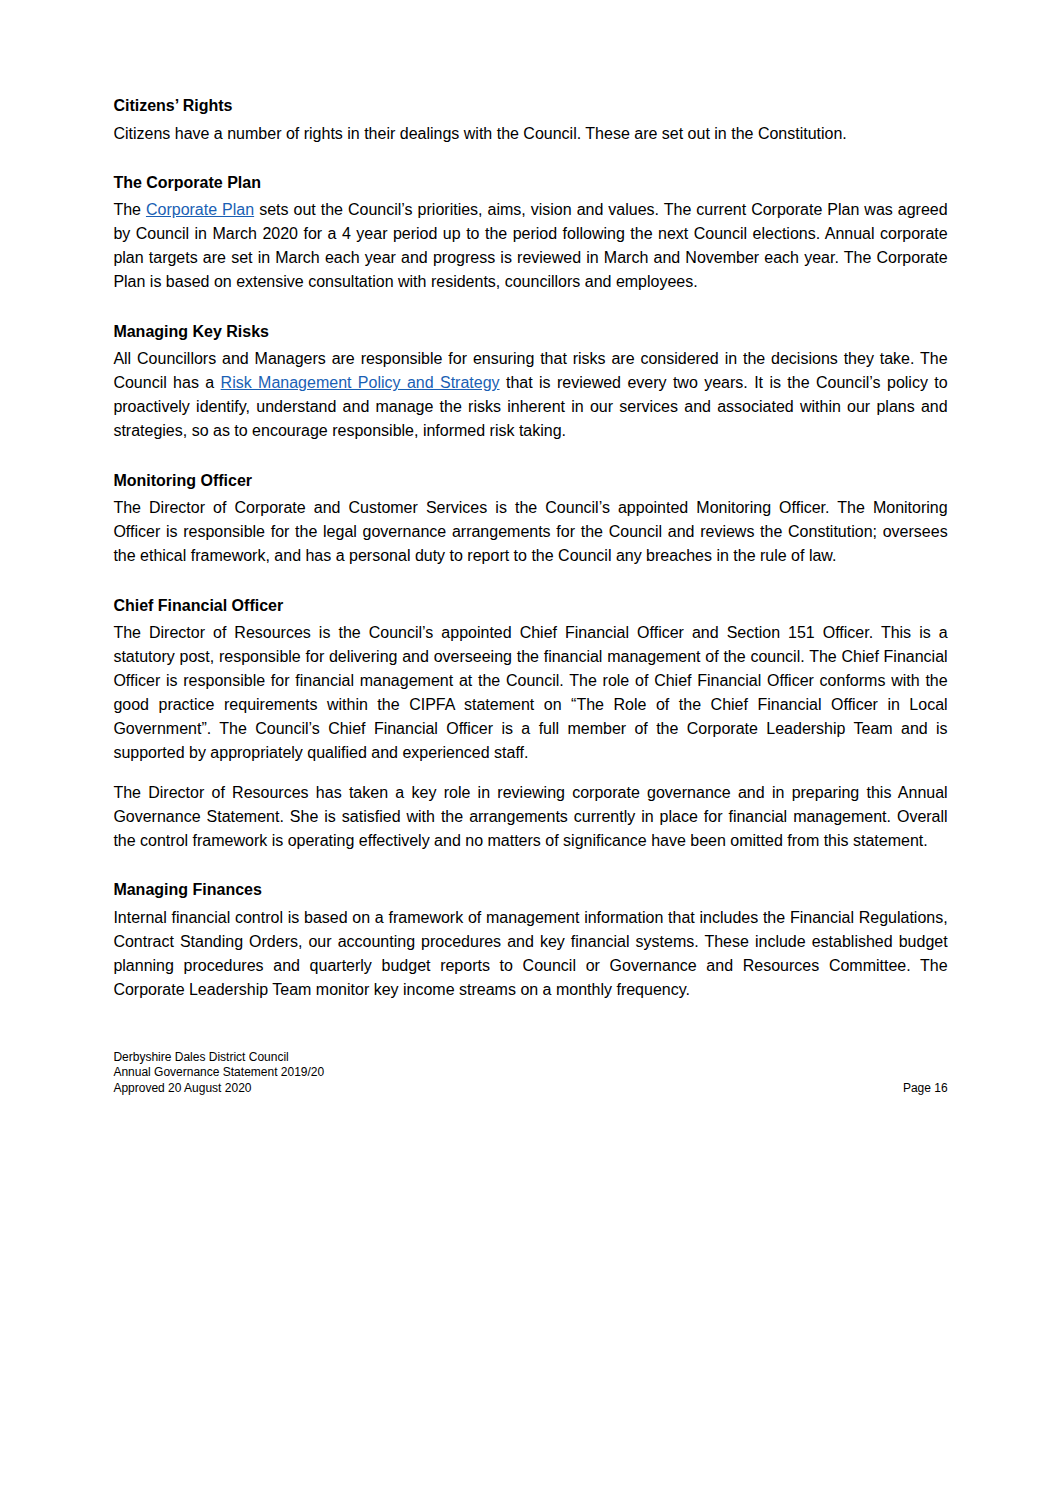Citizens’ Rights
Citizens have a number of rights in their dealings with the Council. These are set out in the Constitution.
The Corporate Plan
The Corporate Plan sets out the Council’s priorities, aims, vision and values. The current Corporate Plan was agreed by Council in March 2020 for a 4 year period up to the period following the next Council elections. Annual corporate plan targets are set in March each year and progress is reviewed in March and November each year. The Corporate Plan is based on extensive consultation with residents, councillors and employees.
Managing Key Risks
All Councillors and Managers are responsible for ensuring that risks are considered in the decisions they take. The Council has a Risk Management Policy and Strategy that is reviewed every two years. It is the Council’s policy to proactively identify, understand and manage the risks inherent in our services and associated within our plans and strategies, so as to encourage responsible, informed risk taking.
Monitoring Officer
The Director of Corporate and Customer Services is the Council’s appointed Monitoring Officer. The Monitoring Officer is responsible for the legal governance arrangements for the Council and reviews the Constitution; oversees the ethical framework, and has a personal duty to report to the Council any breaches in the rule of law.
Chief Financial Officer
The Director of Resources is the Council’s appointed Chief Financial Officer and Section 151 Officer. This is a statutory post, responsible for delivering and overseeing the financial management of the council. The Chief Financial Officer is responsible for financial management at the Council. The role of Chief Financial Officer conforms with the good practice requirements within the CIPFA statement on “The Role of the Chief Financial Officer in Local Government”. The Council’s Chief Financial Officer is a full member of the Corporate Leadership Team and is supported by appropriately qualified and experienced staff.
The Director of Resources has taken a key role in reviewing corporate governance and in preparing this Annual Governance Statement. She is satisfied with the arrangements currently in place for financial management. Overall the control framework is operating effectively and no matters of significance have been omitted from this statement.
Managing Finances
Internal financial control is based on a framework of management information that includes the Financial Regulations, Contract Standing Orders, our accounting procedures and key financial systems. These include established budget planning procedures and quarterly budget reports to Council or Governance and Resources Committee. The Corporate Leadership Team monitor key income streams on a monthly frequency.
Derbyshire Dales District Council
Annual Governance Statement 2019/20
Approved 20 August 2020
Page 16